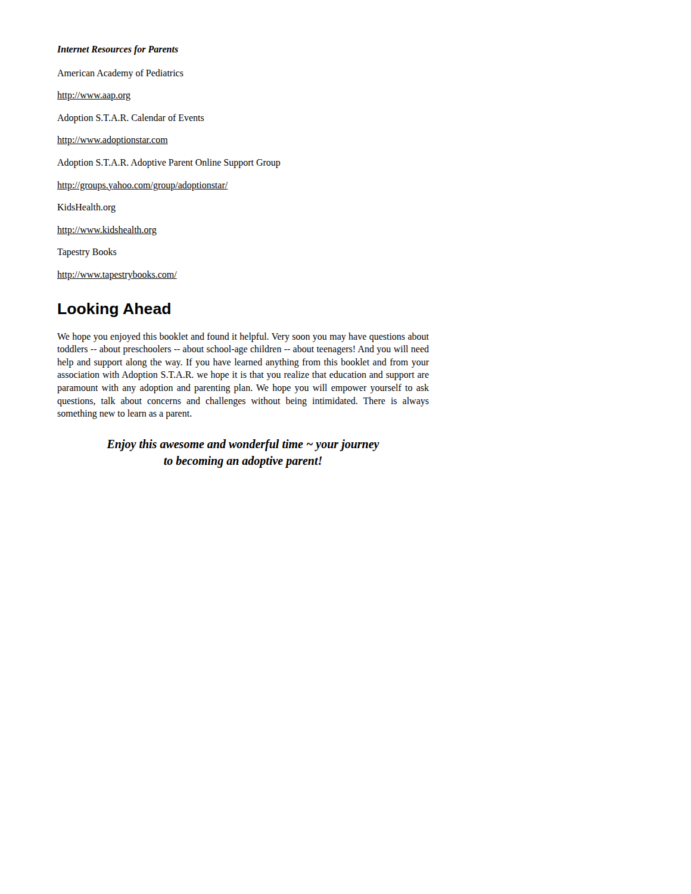Internet Resources for Parents
American Academy of Pediatrics
http://www.aap.org
Adoption S.T.A.R. Calendar of Events
http://www.adoptionstar.com
Adoption S.T.A.R. Adoptive Parent Online Support Group
http://groups.yahoo.com/group/adoptionstar/
KidsHealth.org
http://www.kidshealth.org
Tapestry Books
http://www.tapestrybooks.com/
Looking Ahead
We hope you enjoyed this booklet and found it helpful. Very soon you may have questions about toddlers -- about preschoolers -- about school-age children -- about teenagers! And you will need help and support along the way. If you have learned anything from this booklet and from your association with Adoption S.T.A.R. we hope it is that you realize that education and support are paramount with any adoption and parenting plan. We hope you will empower yourself to ask questions, talk about concerns and challenges without being intimidated. There is always something new to learn as a parent.
Enjoy this awesome and wonderful time ~ your journey
to becoming an adoptive parent!